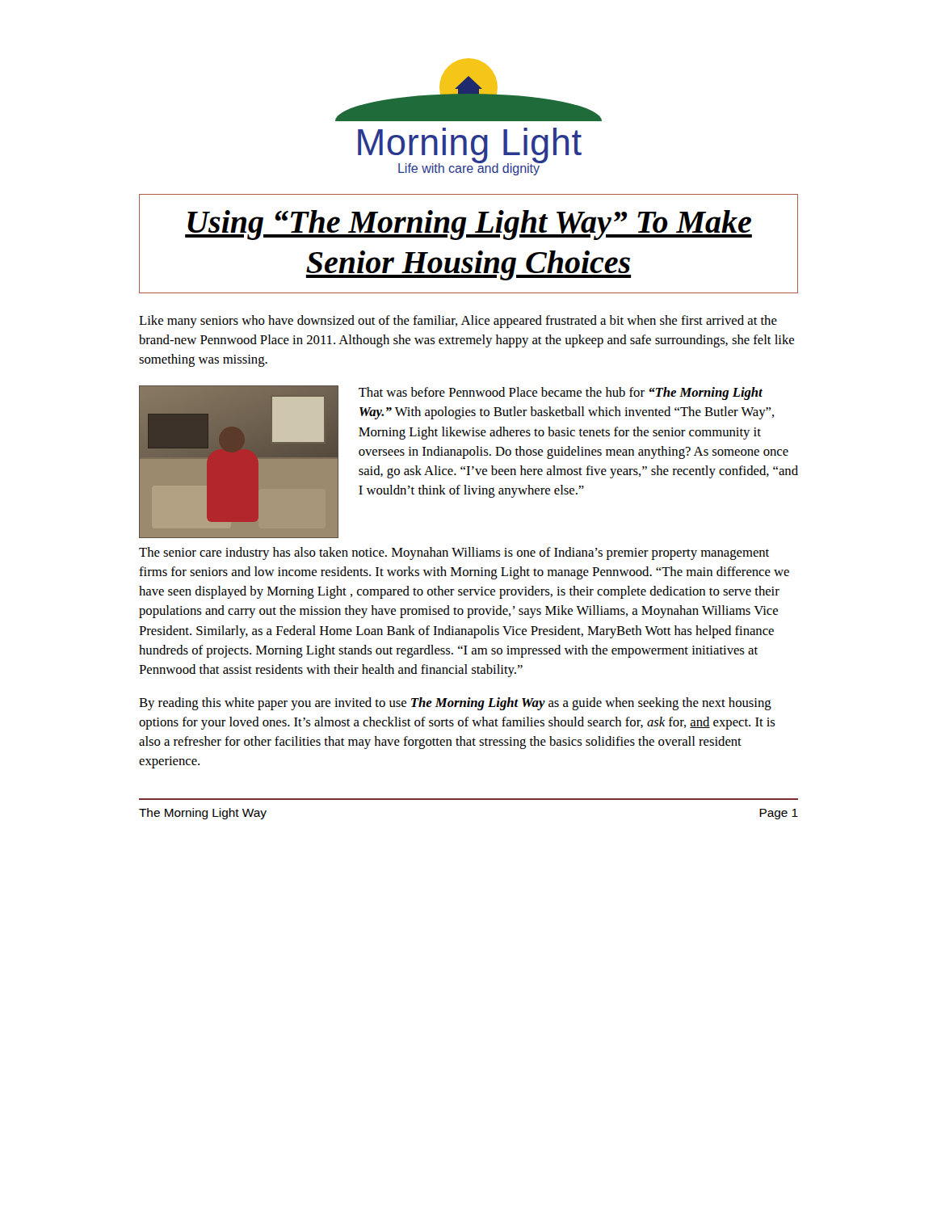Morning Light
Life with care and dignity
Using “The Morning Light Way” To Make Senior Housing Choices
Like many seniors who have downsized out of the familiar, Alice appeared frustrated a bit when she first arrived at the brand-new Pennwood Place in 2011. Although she was extremely happy at the upkeep and safe surroundings, she felt like something was missing.
That was before Pennwood Place became the hub for “The Morning Light Way.” With apologies to Butler basketball which invented “The Butler Way”, Morning Light likewise adheres to basic tenets for the senior community it oversees in Indianapolis. Do those guidelines mean anything? As someone once said, go ask Alice. “I’ve been here almost five years,” she recently confided, “and I wouldn’t think of living anywhere else.”
The senior care industry has also taken notice. Moynahan Williams is one of Indiana’s premier property management firms for seniors and low income residents. It works with Morning Light to manage Pennwood. “The main difference we have seen displayed by Morning Light , compared to other service providers, is their complete dedication to serve their populations and carry out the mission they have promised to provide,’ says Mike Williams, a Moynahan Williams Vice President. Similarly, as a Federal Home Loan Bank of Indianapolis Vice President, MaryBeth Wott has helped finance hundreds of projects. Morning Light stands out regardless. “I am so impressed with the empowerment initiatives at Pennwood that assist residents with their health and financial stability.”
By reading this white paper you are invited to use The Morning Light Way as a guide when seeking the next housing options for your loved ones. It’s almost a checklist of sorts of what families should search for, ask for, and expect. It is also a refresher for other facilities that may have forgotten that stressing the basics solidifies the overall resident experience.
The Morning Light Way Page 1